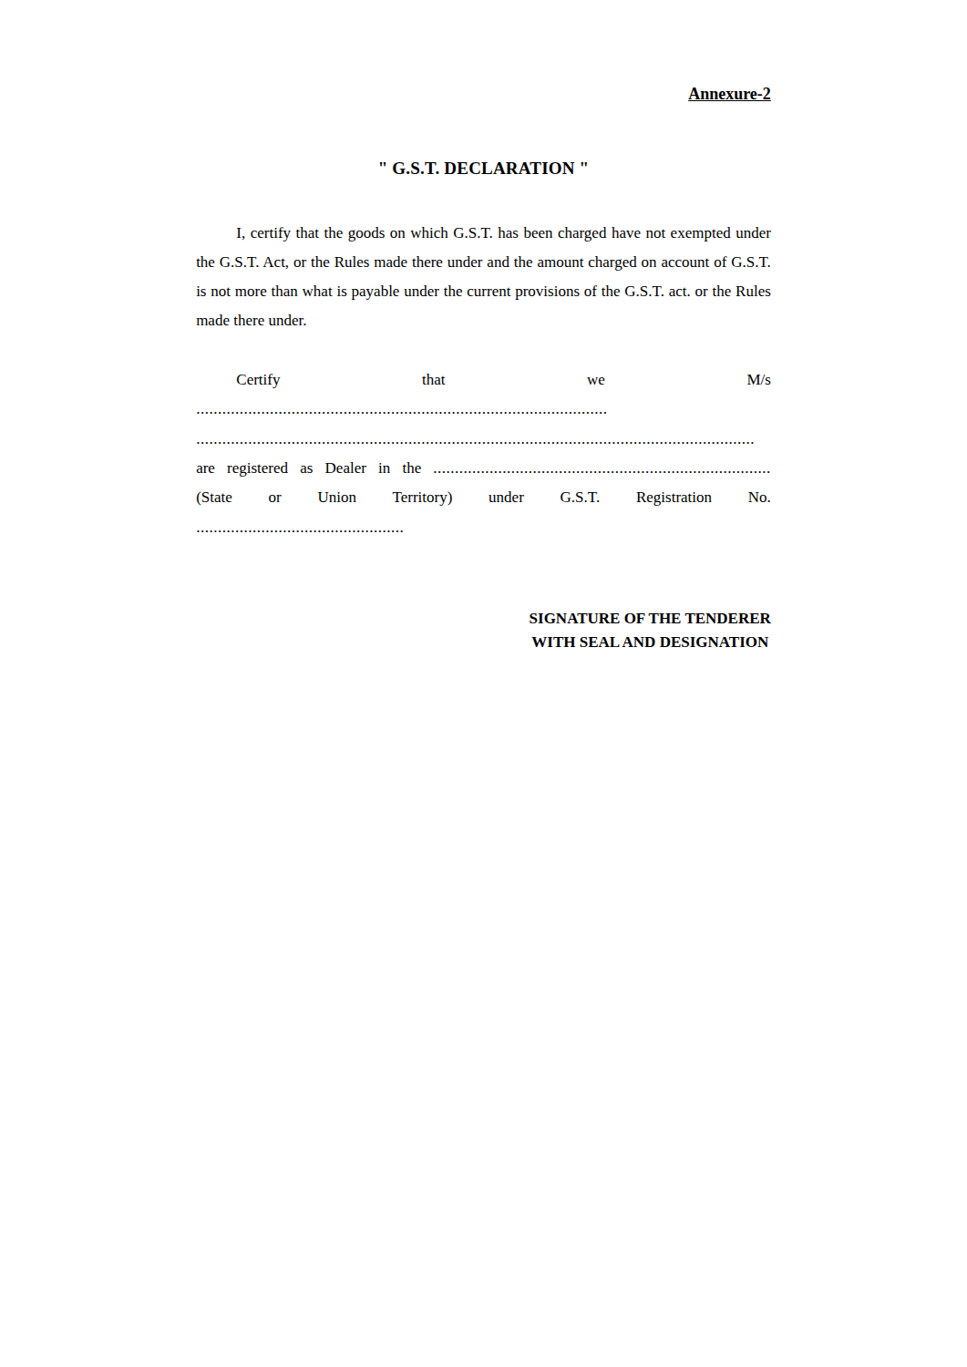Annexure-2
" G.S.T. DECLARATION "
I, certify that the goods on which G.S.T. has been charged have not exempted under the G.S.T. Act, or the Rules made there under and the amount charged on account of G.S.T. is not more than what is payable under the current provisions of the G.S.T. act. or the Rules made there under.
Certify that we M/s ...............................................................................................
................................................................................................................................. are registered as Dealer in the ..............................................................................(State or Union Territory) under G.S.T. Registration No. ................................................
SIGNATURE OF THE TENDERER
WITH SEAL AND DESIGNATION